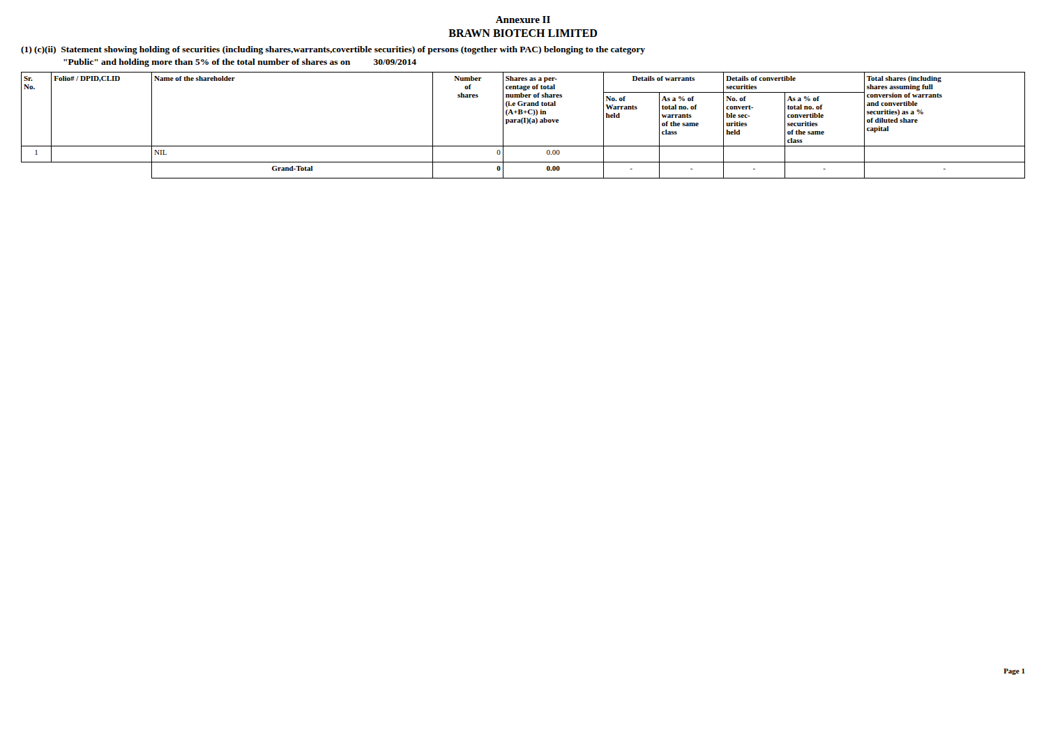Annexure II
BRAWN BIOTECH LIMITED
(1) (c)(ii) Statement showing holding of securities (including shares,warrants,covertible securities) of persons (together with PAC) belonging to the category
"Public" and holding more than 5% of the total number of shares as on 30/09/2014
| Sr. No. | Folio# / DPID,CLID | Name of the shareholder | Number of shares | Shares as a per- centage of total number of shares (i.e Grand total (A+B+C)) in para(I)(a) above | Details of warrants | Details of convertible securities | Total shares (including shares assuming full conversion of warrants and convertible securities) as a % of diluted share capital |
| --- | --- | --- | --- | --- | --- | --- | --- |
| No. of Warrants held | As a % of total no. of warrants of the same class | No. of convert- ble sec- urities held | As a % of total no. of convertible securities of the same class |
| 1 | | NIL | 0 | 0.00 | | | | | |
| | | Grand-Total | 0 | 0.00 | - | - | - | - | - |
Page 1